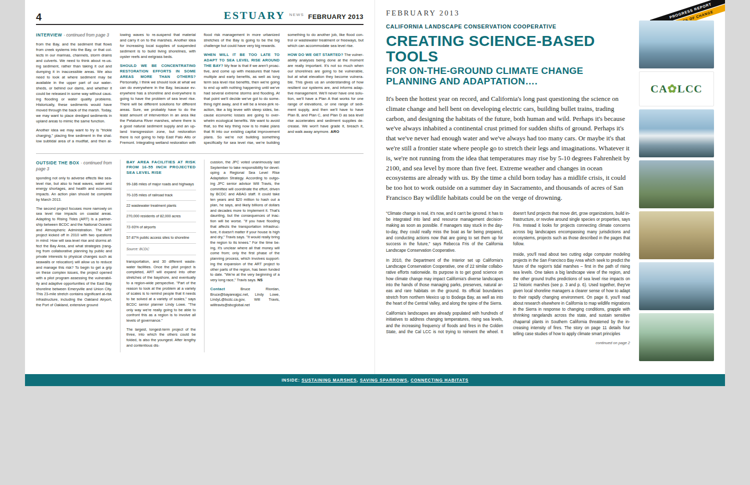4
Estuary News February 2013
Interview - continued from page 3
from the Bay, and the sediment that flows from creek systems into the Bay, or that collects in our marinas, channels, storm drains and culverts. We need to think about re-using sediment, rather than taking it out and dumping it in inaccessible areas. We also need to look at where sediment may be available in the upper part of our watersheds, or behind our dams, and whether it could be released in some way without causing flooding or water quality problems. Historically, these sediments would have moved through the back of the marsh. Today, we may want to place dredged sediments in upland areas to mimic the same function.
Another idea we may want to try is "trickle charging," placing fine sediment in the shallow subtidal area of a mudflat, and then allowing waves to re-suspend that material and carry it on to the marshes. Another idea for increasing local supplies of suspended sediment is to build living shorelines, with oyster reefs and eelgrass beds.
Should we be concentrating restoration efforts in some areas more than others? Personally, I think we should look at what we can do everywhere in the Bay, because everywhere has a shoreline and everywhere is going to have the problem of sea level rise. There will be different solutions for different areas. Sure, we probably have to do the least amount of intervention in an area like the Petaluma River marshes, where there is a good natural sediment supply and an upland transgression zone, but restoration there is not going to help East Palo Alto or Fremont. Integrating wetland restoration with flood risk management in more urbanized stretches of the Bay is going to be the big challenge but could have very big rewards.
When will it be too late to adapt to sea level rise around the Bay? My fear is that if we aren't proactive, and come up with measures that have multiple and early benefits, as well as long term sea level rise benefits, then we're going to end up with nothing happening until we've had several extreme storms and flooding. At that point we'll decide we've got to do something right away, and it will be a knee-jerk reaction, like a big levee with steep sides, because economic losses are going to overwhelm ecological benefits. We want to avoid that, so the key thing now is to make plans that fit into our existing capital improvement plans. So we're not building something specifically for sea level rise, we're building something to do another job, like flood control or wastewater treatment or freeways, but which can accommodate sea level rise.
How do we get started? The vulnerability analyses being done at the moment are really important. It's not so much when our shorelines are going to be vulnerable, but at what elevation they become vulnerable. This gives us an understanding of how resilient our systems are, and informs adaptive management. We'll never have one solution, we'll have a Plan A that works for one range of elevations, or one range of sediment supply, and then we'll have to have Plan B, and Plan C, and Plan D as sea level rise accelerates and sediment supplies decrease. We won't have grade it, breach it, and walk away anymore. ARO
Outside the Box - continued from page 3
sponding not only to adverse effects like sea-level rise, but also to heat waves, water and energy shortages, and health and economic impacts. An action plan should be complete by March 2013.
The second project focuses more narrowly on sea level rise impacts on coastal areas. Adapting to Rising Tides (ART) is a partnership between BCDC and the National Oceanic and Atmospheric Administration. The ART project kicked off in 2010 with two questions in mind: How will sea-level rise and storms affect the Bay Area, and what strategies (ranging from collaborative planning by public and private interests to physical changes such as seawalls or relocation) will allow us to reduce and manage this risk? To begin to get a grip on these complex issues, the project opened with a pilot program assessing the vulnerability and adaptive opportunities of the East Bay shoreline between Emeryville and Union City. This 23-mile stretch contains significant at-risk infrastructure, including the Oakland Airport, the Port of Oakland, extensive ground
Bay Area Facilities at Risk from 16-55 Inch Projected Sea Level Rise
| 99-186 miles of major roads and highways |
| 70-105 miles of railroad track |
| 22 wastewater treatment plants |
| 270,000 residents of 82,000 acres |
| 72-93% of airports |
| 57-87% public access sites to shoreline |
Source: BCDC
transportation, and 30 different wastewater facilities. Once the pilot project is completed, ART will expand into other stretches of the bayshore, and eventually to a region-wide perspective. "Part of the reason to look at the problem at a variety of scales is to remind people that it needs to be solved at a variety of scales," says BCDC senior planner Lindy Lowe. "The only way we're really going to be able to confront this as a region is to involve all levels of governance."
The largest, longest-term project of the three, into which the others could be folded, is also the youngest. After lengthy and contentious dis-
cussion, the JPC voted unanimously last September to take responsibility for developing a Regional Sea Level Rise Adaptation Strategy. According to outgoing JPC senior advisor Will Travis, the committee will coordinate the effort, driven by BCDC and ABAG staff. It could take ten years and $20 million to hash out a plan, he says, and likely billions of dollars and decades more to implement it. That's daunting, but the consequences of inaction will be worse. "If you have flooding that affects the transportation infrastructure, it doesn't matter if your house is high and dry," Travis says. "It would really bring the region to its knees." For the time being, it's unclear where all that money will come from; only the first phase of the planning process, which involves supporting the expansion of the ART project to other parts of the region, has been funded to date. "We're at the very beginning of a very long race," Travis says. NS
Contact Bruce Riordan, Bruce@bayareajpc.net, Lindy Lowe, LindyL@bcdc.ca.gov, Will Travis, willtravis@sbcglobal.net
Progress Report
9 Tales of Change
February 2013
California Landscape Conservation Cooperative
Creating Science-Based Tools for On-the-Ground Climate Change Planning and Adaptation….
It's been the hottest year on record, and California's long past questioning the science on climate change and hell bent on developing electric cars, building bullet trains, trading carbon, and designing the habitats of the future, both human and wild. Perhaps it's because we've always inhabited a continental crust primed for sudden shifts of ground. Perhaps it's that we've never had enough water and we've always had too many cars. Or maybe it's that we're still a frontier state where people go to stretch their legs and imaginations. Whatever it is, we're not running from the idea that temperatures may rise by 5-10 degrees Fahrenheit by 2100, and sea level by more than five feet. Extreme weather and changes in ocean ecosystems are already with us. By the time a child born today has a midlife crisis, it could be too hot to work outside on a summer day in Sacramento, and thousands of acres of San Francisco Bay wildlife habitats could be on the verge of drowning.
"Climate change is real, it's now, and it can't be ignored. It has to be integrated into land and resource management decision-making as soon as possible. If managers stay stuck in the day-to-day, they could really miss the boat as far being prepared, and conducting actions now that are going to set them up for success in the future," says Rebecca Fris of the California Landscape Conservation Cooperative.
In 2010, the Department of the Interior set up California's Landscape Conservation Cooperative, one of 22 similar collaborative efforts nationwide. Its purpose is to get good science on how climate change may impact California's diverse landscapes into the hands of those managing parks, preserves, natural areas and rare habitats on the ground. Its official boundaries stretch from northern Mexico up to Bodega Bay, as well as into the heart of the Central Valley, and along the spine of the Sierra.
California's landscapes are already populated with hundreds of initiatives to address changing temperatures, rising sea levels, and the increasing frequency of floods and fires in the Golden State, and the Cal LCC is not trying to reinvent the wheel. It doesn't fund projects that move dirt, grow organizations, build infrastructure, or revolve around single species or properties, says Fris. Instead it looks for projects connecting climate concerns across big landscapes encompassing many jurisdictions and ecosystems, projects such as those described in the pages that follow.
Inside, you'll read about two cutting edge computer modeling projects in the San Francisco Bay Area which seek to predict the future of the region's tidal marshes – first in the path of rising sea levels. One takes a big landscape view of the region, and the other ground truths predictions of sea level rise impacts on 12 historic marshes (see p. 3 and p. 6). Used together, they've given local shoreline managers a clearer sense of how to adapt to their rapidly changing environment. On page 8, you'll read about research elsewhere in California to map wildlife migrations in the Sierra in response to changing conditions, grapple with shrinking rangelands across the state, and sustain sensitive chaparral plants in Southern California threatened by the increasing intensity of fires. The story on page 11 details four telling case studies of how to apply climate smart principles
continued on page 2
CA✿LCC
Inside: Sustaining Marshes, Saving Sparrows, Connecting Habitats